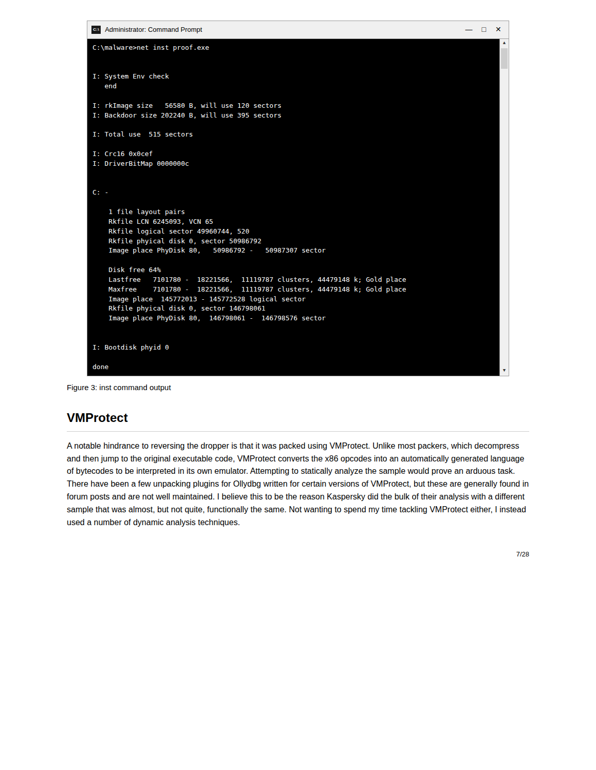C:\ Administrator: Command Prompt —□✕
C:\malware>net inst proof.exe


I: System Env check
   end

I: rkImage size   56580 B, will use 120 sectors
I: Backdoor size 202240 B, will use 395 sectors

I: Total use  515 sectors

I: Crc16 0x0cef
I: DriverBitMap 0000000c


C: -

    1 file layout pairs
    Rkfile LCN 6245093, VCN 65
    Rkfile logical sector 49960744, 520
    Rkfile phyical disk 0, sector 50986792
    Image place PhyDisk 80,   50986792 -   50987307 sector

    Disk free 64%
    Lastfree   7101780 -  18221566,  11119787 clusters, 44479148 k; Gold place
    Maxfree    7101780 -  18221566,  11119787 clusters, 44479148 k; Gold place
    Image place  145772013 - 145772528 logical sector
    Rkfile phyical disk 0, sector 146798061
    Image place PhyDisk 80,  146798061 -  146798576 sector


I: Bootdisk phyid 0

done
▲
▼
Figure 3: inst command output
VMProtect
A notable hindrance to reversing the dropper is that it was packed using VMProtect. Unlike most packers, which decompress and then jump to the original executable code, VMProtect converts the x86 opcodes into an automatically generated language of bytecodes to be interpreted in its own emulator. Attempting to statically analyze the sample would prove an arduous task. There have been a few unpacking plugins for Ollydbg written for certain versions of VMProtect, but these are generally found in forum posts and are not well maintained. I believe this to be the reason Kaspersky did the bulk of their analysis with a different sample that was almost, but not quite, functionally the same. Not wanting to spend my time tackling VMProtect either, I instead used a number of dynamic analysis techniques.
7/28